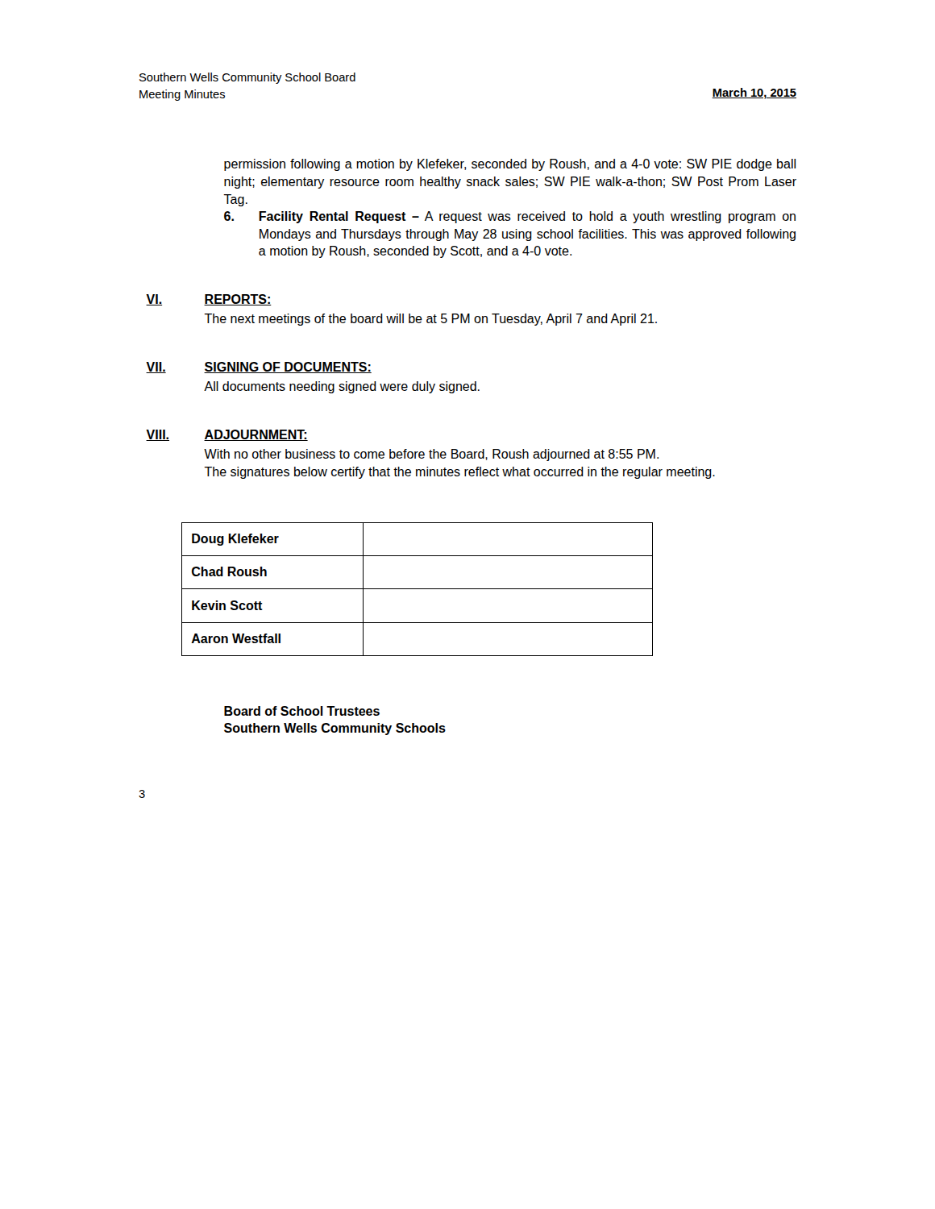Southern Wells Community School Board
Meeting Minutes
March 10, 2015
permission following a motion by Klefeker, seconded by Roush, and a 4-0 vote: SW PIE dodge ball night; elementary resource room healthy snack sales; SW PIE walk-a-thon; SW Post Prom Laser Tag.
6. Facility Rental Request – A request was received to hold a youth wrestling program on Mondays and Thursdays through May 28 using school facilities. This was approved following a motion by Roush, seconded by Scott, and a 4-0 vote.
VI.
REPORTS:
The next meetings of the board will be at 5 PM on Tuesday, April 7 and April 21.
VII.
SIGNING OF DOCUMENTS:
All documents needing signed were duly signed.
VIII.
ADJOURNMENT:
With no other business to come before the Board, Roush adjourned at 8:55 PM.
The signatures below certify that the minutes reflect what occurred in the regular meeting.
| Doug Klefeker | |
| Chad Roush | |
| Kevin Scott | |
| Aaron Westfall | |
Board of School Trustees
Southern Wells Community Schools
3